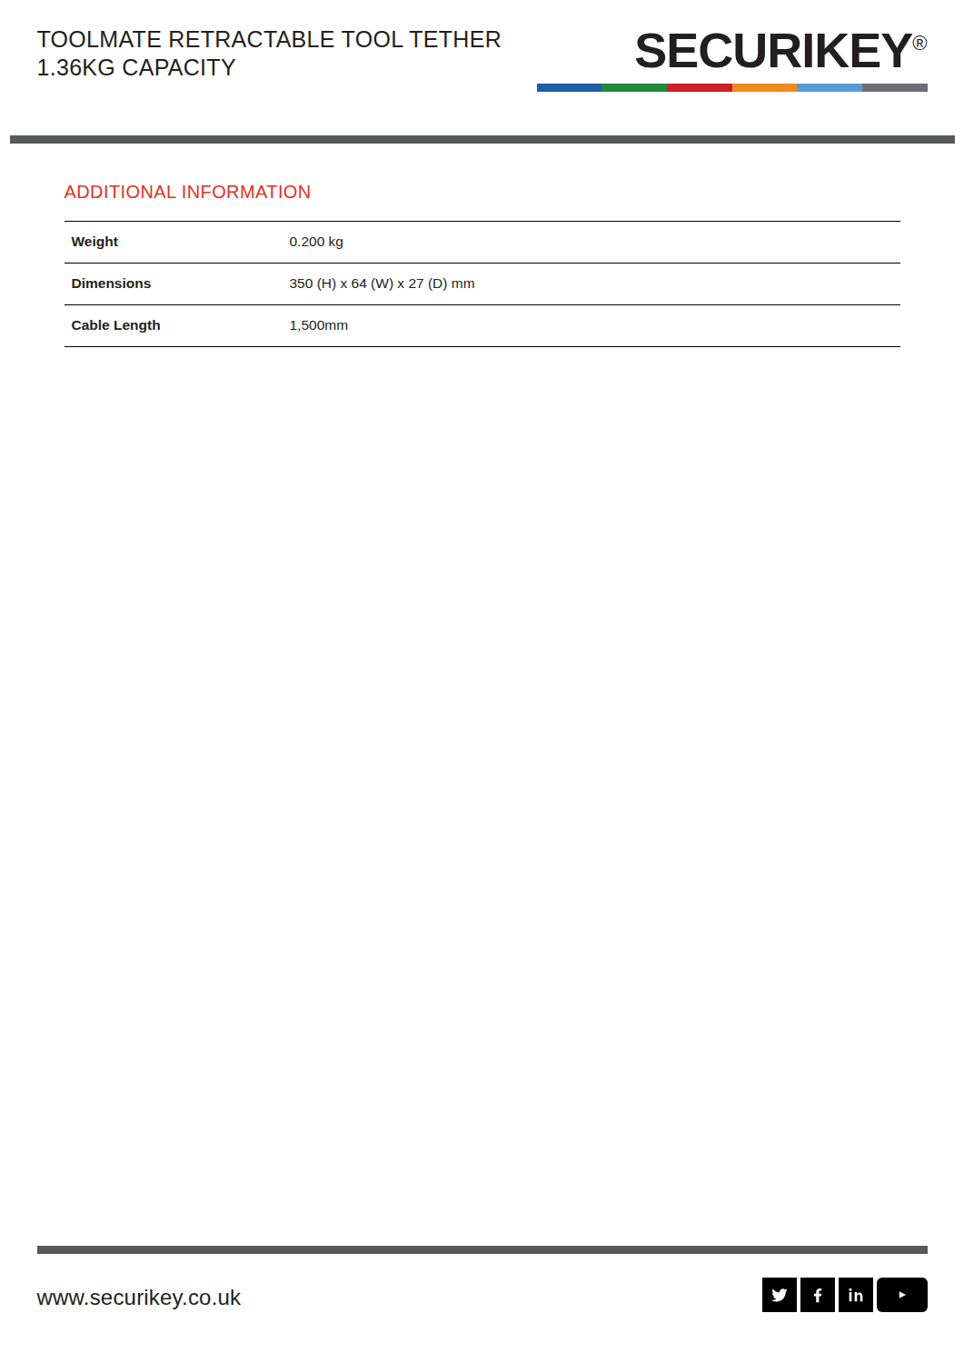Toolmate Retractable Tool Tether 1.36kg Capacity
SECURIKEY®
Additional Information
| Weight | 0.200 kg |
| Dimensions | 350 (H) x 64 (W) x 27 (D) mm |
| Cable Length | 1,500mm |
www.securikey.co.uk